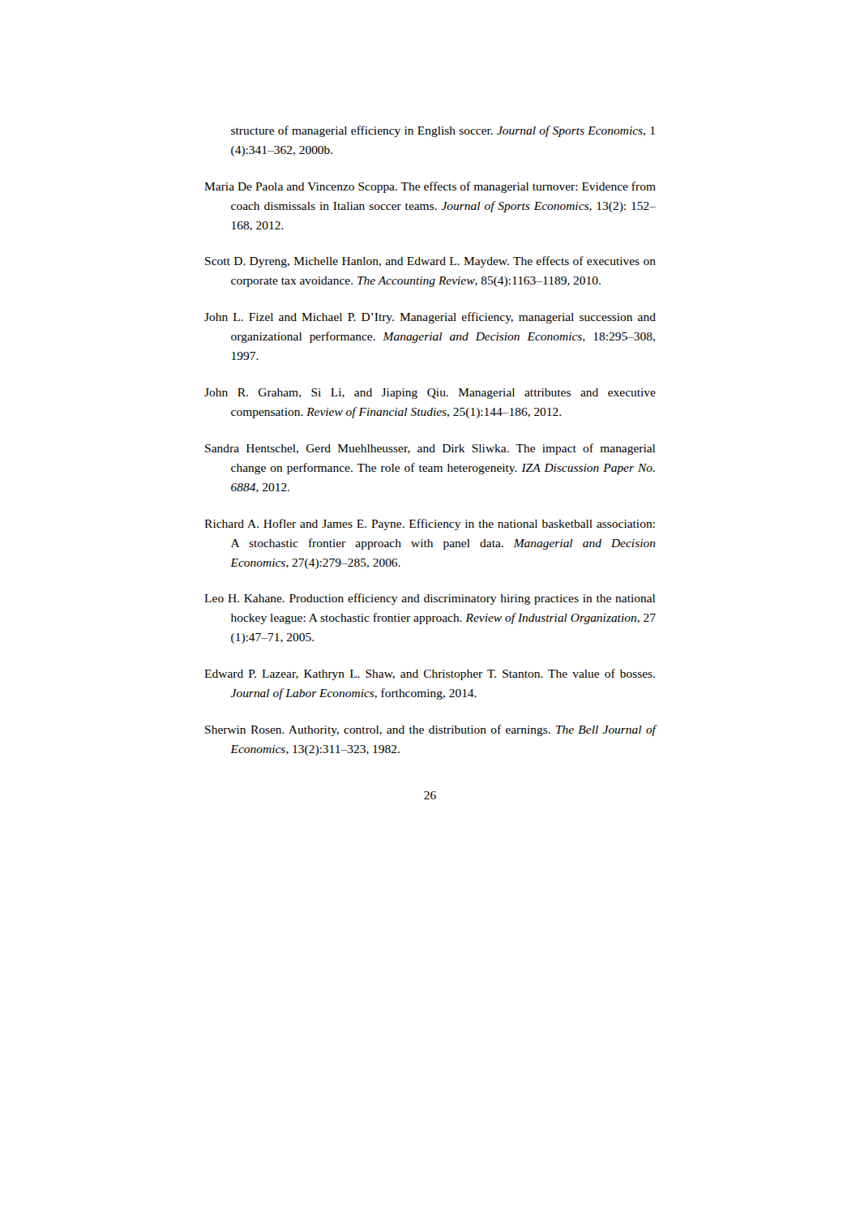structure of managerial efficiency in English soccer. Journal of Sports Economics, 1 (4):341–362, 2000b.
Maria De Paola and Vincenzo Scoppa. The effects of managerial turnover: Evidence from coach dismissals in Italian soccer teams. Journal of Sports Economics, 13(2): 152–168, 2012.
Scott D. Dyreng, Michelle Hanlon, and Edward L. Maydew. The effects of executives on corporate tax avoidance. The Accounting Review, 85(4):1163–1189, 2010.
John L. Fizel and Michael P. D’Itry. Managerial efficiency, managerial succession and organizational performance. Managerial and Decision Economics, 18:295–308, 1997.
John R. Graham, Si Li, and Jiaping Qiu. Managerial attributes and executive compensation. Review of Financial Studies, 25(1):144–186, 2012.
Sandra Hentschel, Gerd Muehlheusser, and Dirk Sliwka. The impact of managerial change on performance. The role of team heterogeneity. IZA Discussion Paper No. 6884, 2012.
Richard A. Hofler and James E. Payne. Efficiency in the national basketball association: A stochastic frontier approach with panel data. Managerial and Decision Economics, 27(4):279–285, 2006.
Leo H. Kahane. Production efficiency and discriminatory hiring practices in the national hockey league: A stochastic frontier approach. Review of Industrial Organization, 27 (1):47–71, 2005.
Edward P. Lazear, Kathryn L. Shaw, and Christopher T. Stanton. The value of bosses. Journal of Labor Economics, forthcoming, 2014.
Sherwin Rosen. Authority, control, and the distribution of earnings. The Bell Journal of Economics, 13(2):311–323, 1982.
26